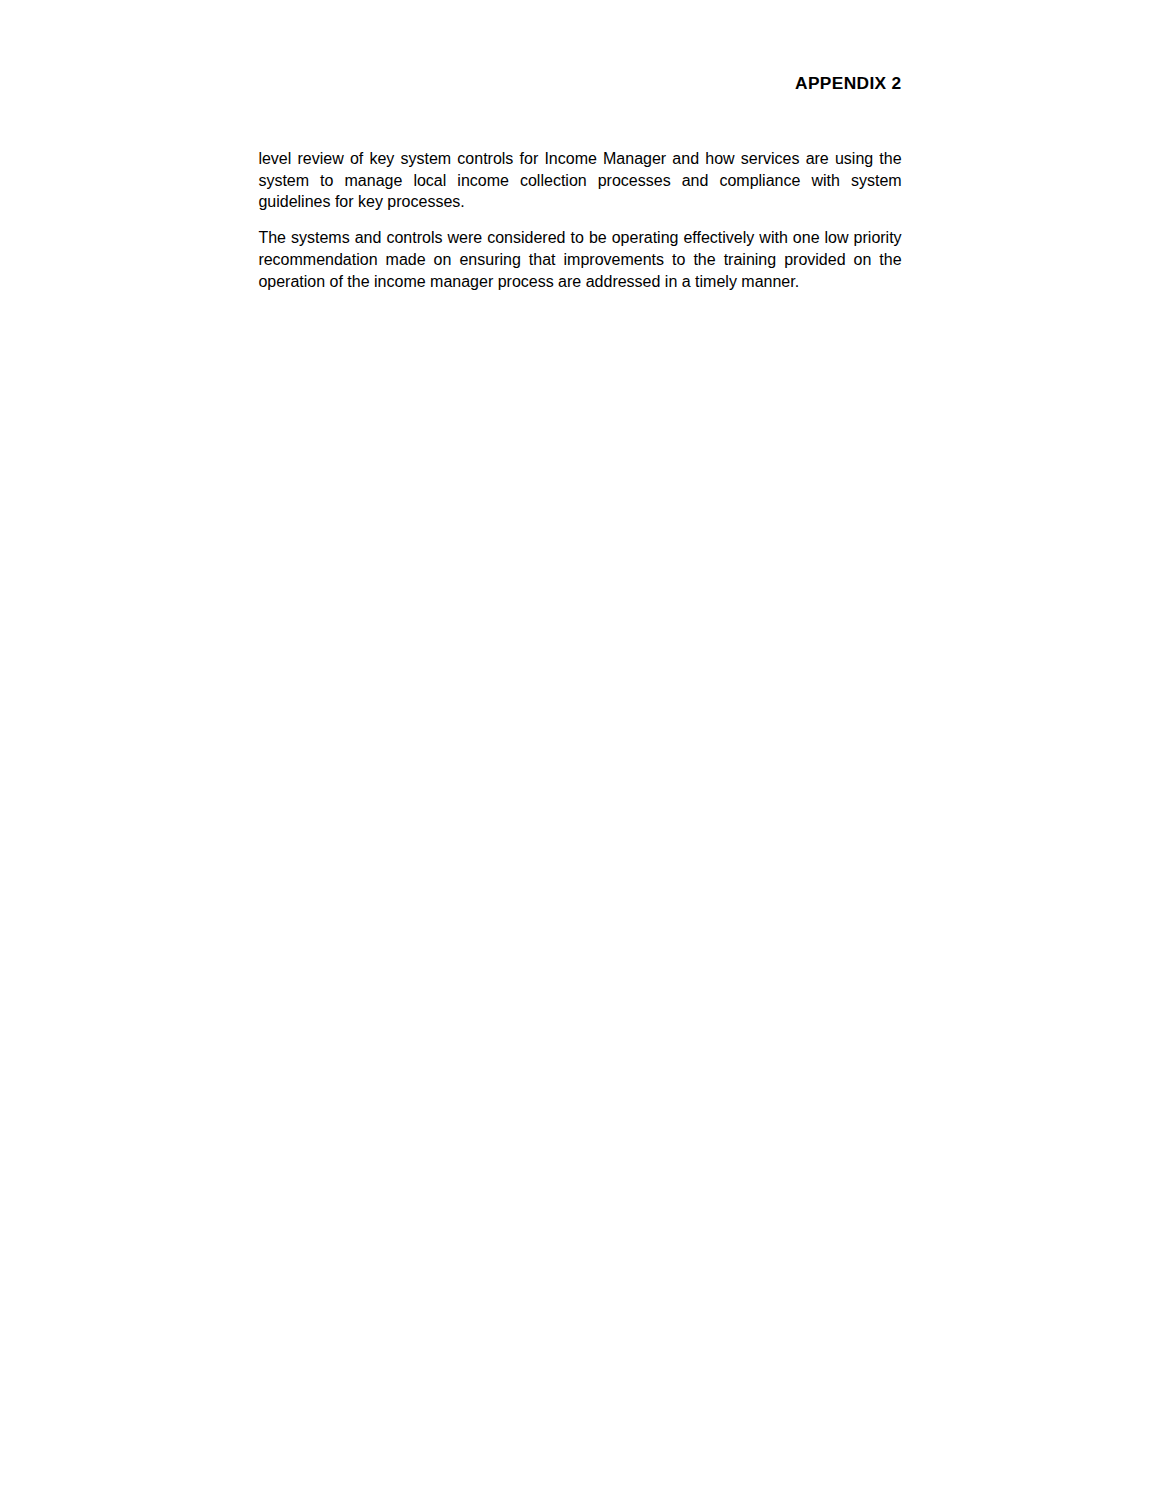APPENDIX 2
level review of key system controls for Income Manager and how services are using the system to manage local income collection processes and compliance with system guidelines for key processes.
The systems and controls were considered to be operating effectively with one low priority recommendation made on ensuring that improvements to the training provided on the operation of the income manager process are addressed in a timely manner.